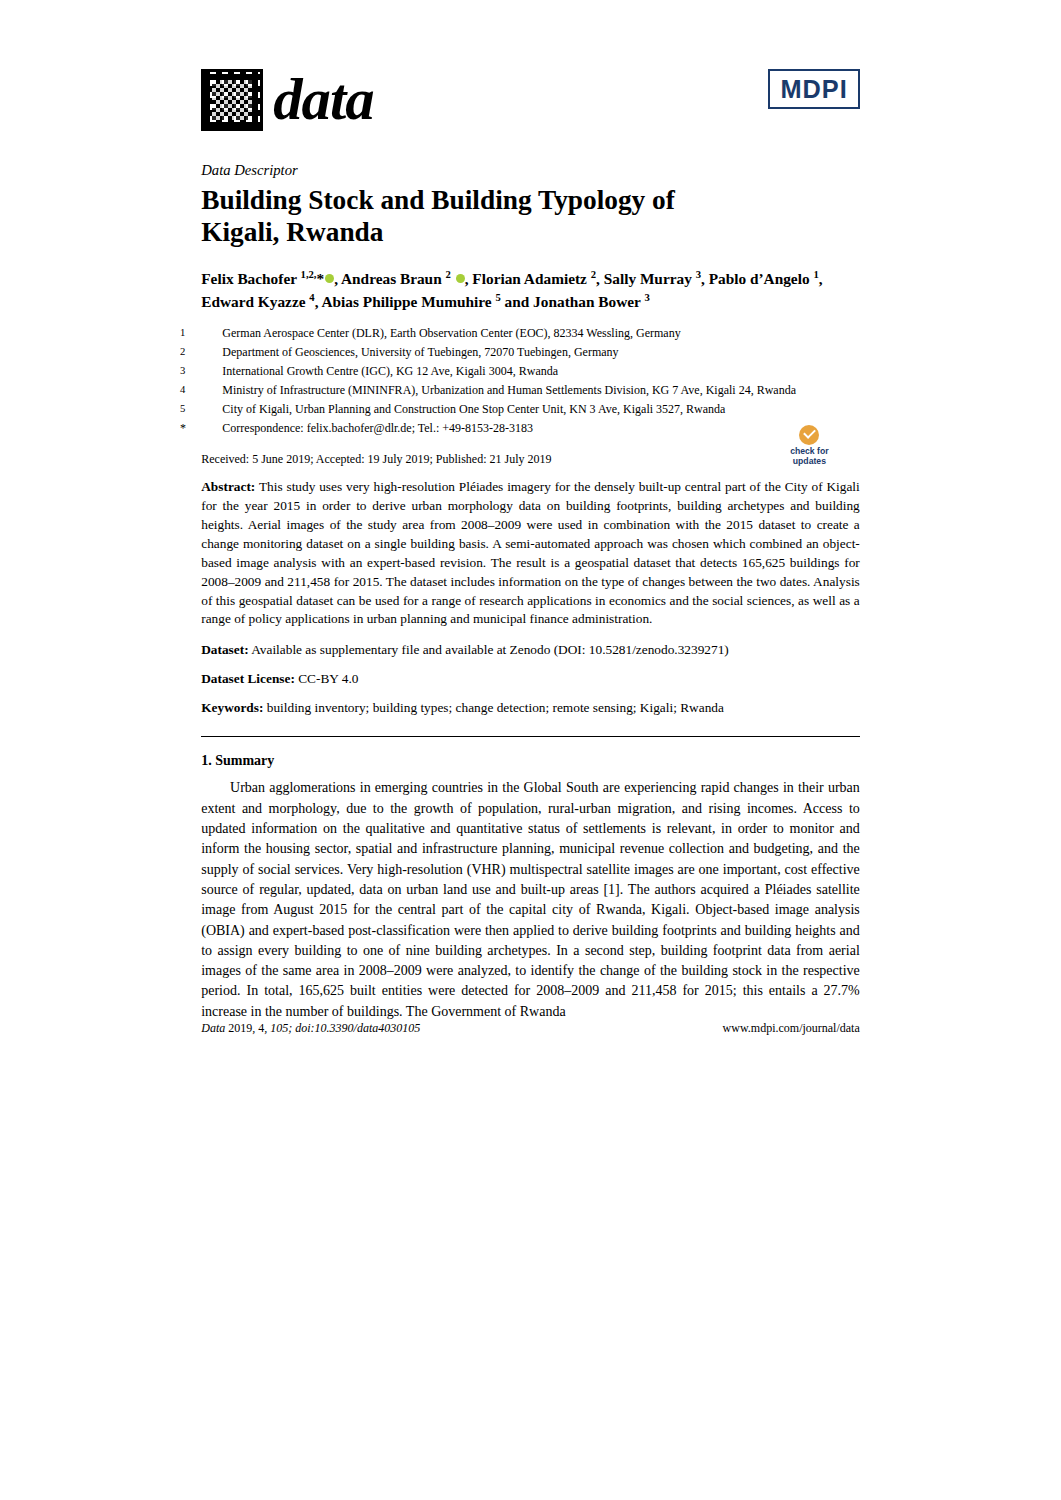data
MDPI
Data Descriptor
Building Stock and Building Typology of
Kigali, Rwanda
Felix Bachofer 1,2,* , Andreas Braun 2 , Florian Adamietz 2, Sally Murray 3, Pablo d’Angelo 1,
Edward Kyazze 4, Abias Philippe Mumuhire 5 and Jonathan Bower 3
1 German Aerospace Center (DLR), Earth Observation Center (EOC), 82334 Wessling, Germany
2 Department of Geosciences, University of Tuebingen, 72070 Tuebingen, Germany
3 International Growth Centre (IGC), KG 12 Ave, Kigali 3004, Rwanda
4 Ministry of Infrastructure (MININFRA), Urbanization and Human Settlements Division, KG 7 Ave, Kigali 24, Rwanda
5 City of Kigali, Urban Planning and Construction One Stop Center Unit, KN 3 Ave, Kigali 3527, Rwanda
*Correspondence: felix.bachofer@dlr.de; Tel.: +49-8153-28-3183
check for
updates
Received: 5 June 2019; Accepted: 19 July 2019; Published: 21 July 2019
Abstract: This study uses very high-resolution Pléiades imagery for the densely built-up central part of the City of Kigali for the year 2015 in order to derive urban morphology data on building footprints, building archetypes and building heights. Aerial images of the study area from 2008–2009 were used in combination with the 2015 dataset to create a change monitoring dataset on a single building basis. A semi-automated approach was chosen which combined an object-based image analysis with an expert-based revision. The result is a geospatial dataset that detects 165,625 buildings for 2008–2009 and 211,458 for 2015. The dataset includes information on the type of changes between the two dates. Analysis of this geospatial dataset can be used for a range of research applications in economics and the social sciences, as well as a range of policy applications in urban planning and municipal finance administration.
Dataset: Available as supplementary file and available at Zenodo (DOI: 10.5281/zenodo.3239271)
Dataset License: CC-BY 4.0
Keywords: building inventory; building types; change detection; remote sensing; Kigali; Rwanda
1. Summary
Urban agglomerations in emerging countries in the Global South are experiencing rapid changes in their urban extent and morphology, due to the growth of population, rural-urban migration, and rising incomes. Access to updated information on the qualitative and quantitative status of settlements is relevant, in order to monitor and inform the housing sector, spatial and infrastructure planning, municipal revenue collection and budgeting, and the supply of social services. Very high-resolution (VHR) multispectral satellite images are one important, cost effective source of regular, updated, data on urban land use and built-up areas [1]. The authors acquired a Pléiades satellite image from August 2015 for the central part of the capital city of Rwanda, Kigali. Object-based image analysis (OBIA) and expert-based post-classification were then applied to derive building footprints and building heights and to assign every building to one of nine building archetypes. In a second step, building footprint data from aerial images of the same area in 2008–2009 were analyzed, to identify the change of the building stock in the respective period. In total, 165,625 built entities were detected for 2008–2009 and 211,458 for 2015; this entails a 27.7% increase in the number of buildings. The Government of Rwanda
Data 2019, 4, 105; doi:10.3390/data4030105
www.mdpi.com/journal/data